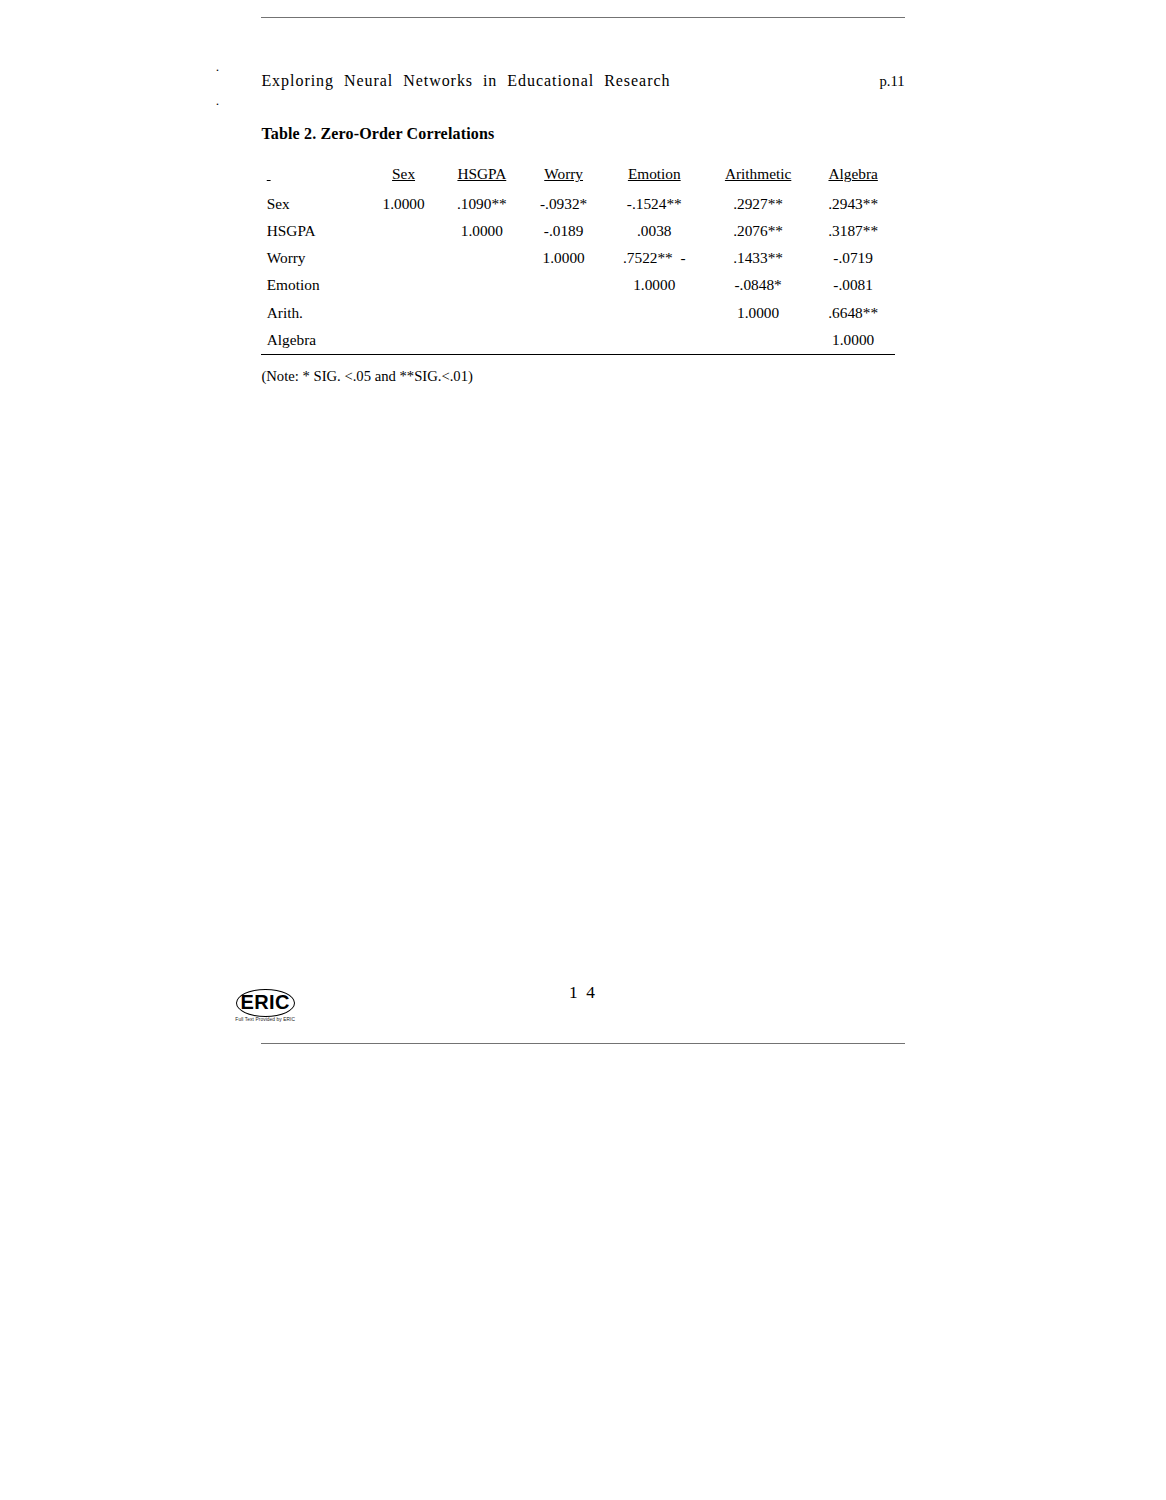·
·
Exploring Neural Networks in Educational Research p.11
Table 2. Zero-Order Correlations
| | Sex | HSGPA | Worry | Emotion | Arithmetic | Algebra |
| --- | --- | --- | --- | --- | --- | --- |
| Sex | 1.0000 | .1090** | -.0932* | -.1524** | .2927** | .2943** |
| HSGPA | | 1.0000 | -.0189 | .0038 | .2076** | .3187** |
| Worry | | | 1.0000 | .7522** - | .1433** | -.0719 |
| Emotion | | | | 1.0000 | -.0848* | -.0081 |
| Arith. | | | | | 1.0000 | .6648** |
| Algebra | | | | | | 1.0000 |
(Note: * SIG. <.05 and **SIG.<.01)
ERIC
Full Text Provided by ERIC
1 4